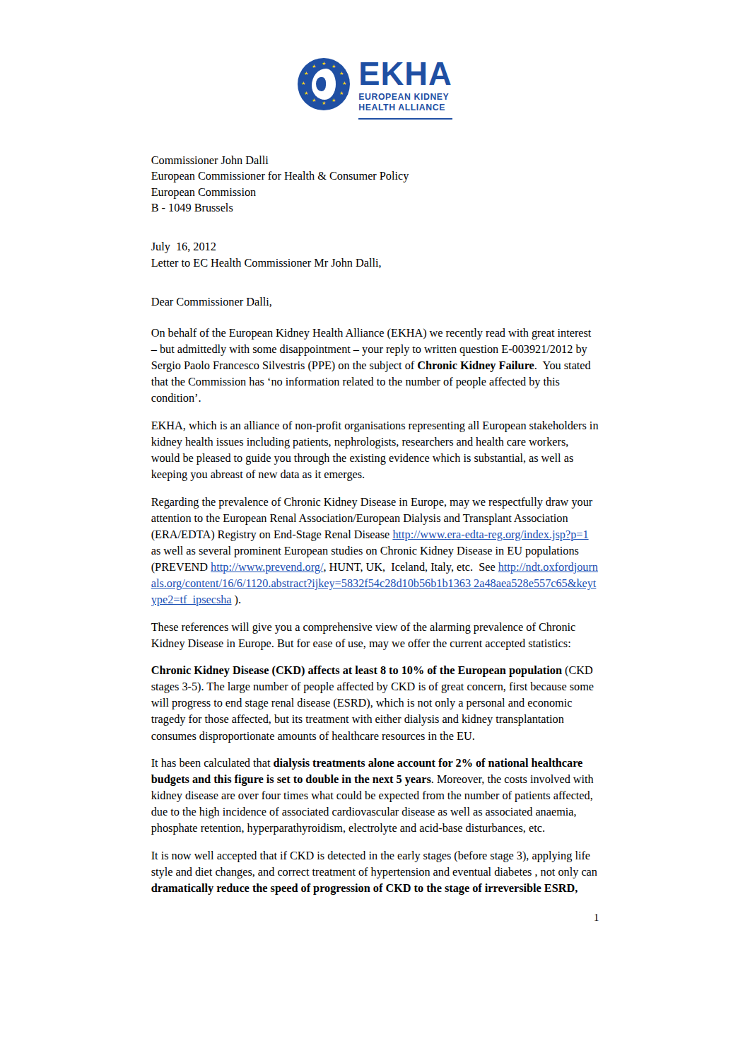★ ★ ★ ★ ★ ★ ★ ★ ★ ★ ★ ★
EKHA EUROPEAN KIDNEY
HEALTH ALLIANCE
Commissioner John Dalli
European Commissioner for Health & Consumer Policy
European Commission
B - 1049 Brussels
July 16, 2012
Letter to EC Health Commissioner Mr John Dalli,
Dear Commissioner Dalli,
On behalf of the European Kidney Health Alliance (EKHA) we recently read with great interest – but admittedly with some disappointment – your reply to written question E-003921/2012 by Sergio Paolo Francesco Silvestris (PPE) on the subject of Chronic Kidney Failure. You stated that the Commission has ‘no information related to the number of people affected by this condition’.
EKHA, which is an alliance of non-profit organisations representing all European stakeholders in kidney health issues including patients, nephrologists, researchers and health care workers, would be pleased to guide you through the existing evidence which is substantial, as well as keeping you abreast of new data as it emerges.
Regarding the prevalence of Chronic Kidney Disease in Europe, may we respectfully draw your attention to the European Renal Association/European Dialysis and Transplant Association (ERA/EDTA) Registry on End-Stage Renal Disease http://www.era-edta-reg.org/index.jsp?p=1 as well as several prominent European studies on Chronic Kidney Disease in EU populations (PREVEND http://www.prevend.org/, HUNT, UK, Iceland, Italy, etc. See http://ndt.oxfordjournals.org/content/16/6/1120.abstract?ijkey=5832f54c28d10b56b1b1363 2a48aea528e557c65&keytype2=tf_ipsecsha ).
These references will give you a comprehensive view of the alarming prevalence of Chronic Kidney Disease in Europe. But for ease of use, may we offer the current accepted statistics:
Chronic Kidney Disease (CKD) affects at least 8 to 10% of the European population (CKD stages 3-5). The large number of people affected by CKD is of great concern, first because some will progress to end stage renal disease (ESRD), which is not only a personal and economic tragedy for those affected, but its treatment with either dialysis and kidney transplantation consumes disproportionate amounts of healthcare resources in the EU.
It has been calculated that dialysis treatments alone account for 2% of national healthcare budgets and this figure is set to double in the next 5 years. Moreover, the costs involved with kidney disease are over four times what could be expected from the number of patients affected, due to the high incidence of associated cardiovascular disease as well as associated anaemia, phosphate retention, hyperparathyroidism, electrolyte and acid-base disturbances, etc.
It is now well accepted that if CKD is detected in the early stages (before stage 3), applying life style and diet changes, and correct treatment of hypertension and eventual diabetes , not only can dramatically reduce the speed of progression of CKD to the stage of irreversible ESRD,
1